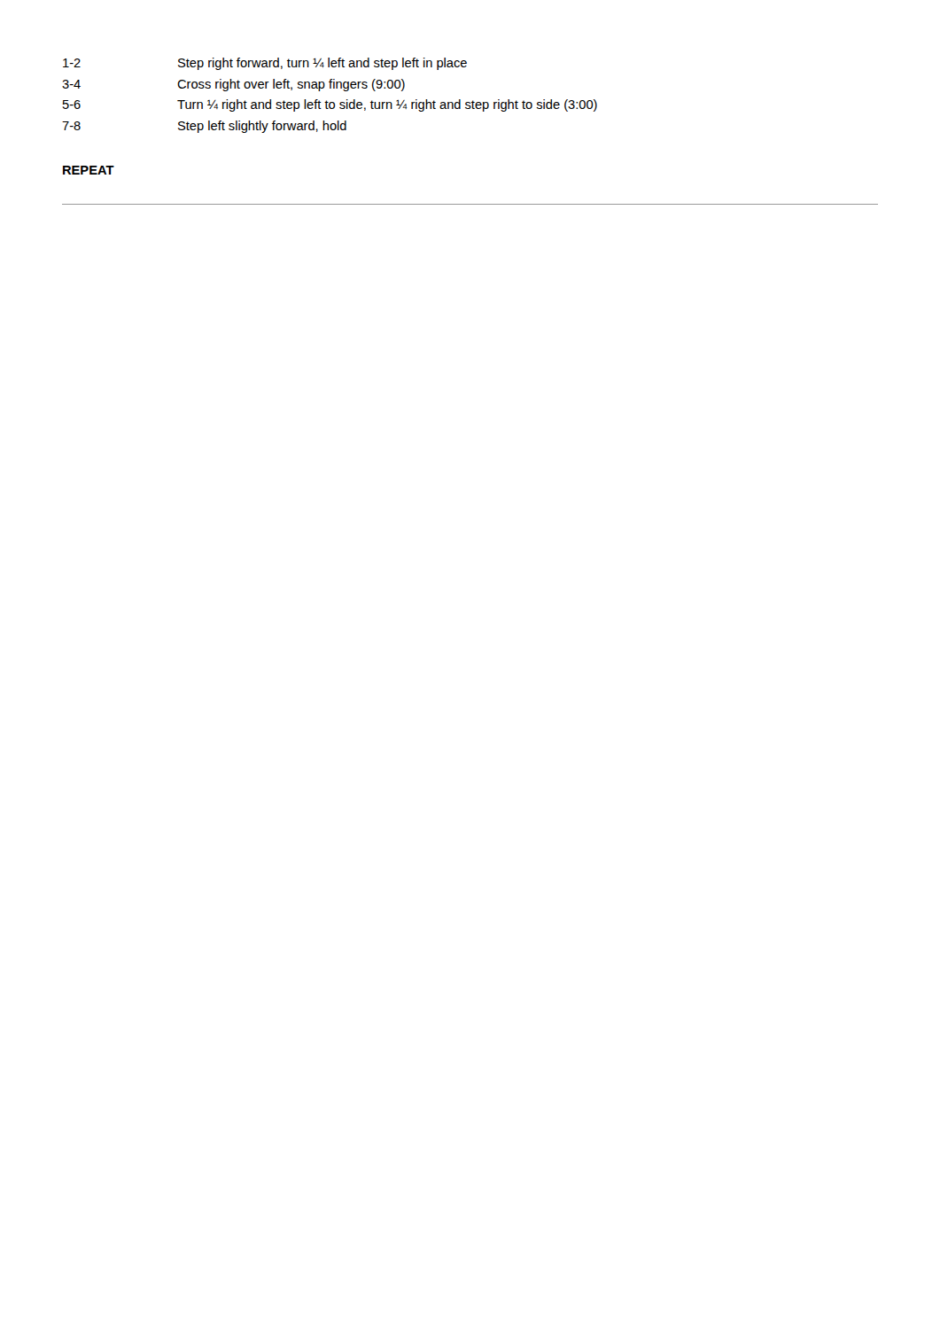| 1-2 | Step right forward, turn ¼ left and step left in place |
| 3-4 | Cross right over left, snap fingers (9:00) |
| 5-6 | Turn ¼ right and step left to side, turn ¼ right and step right to side (3:00) |
| 7-8 | Step left slightly forward, hold |
REPEAT